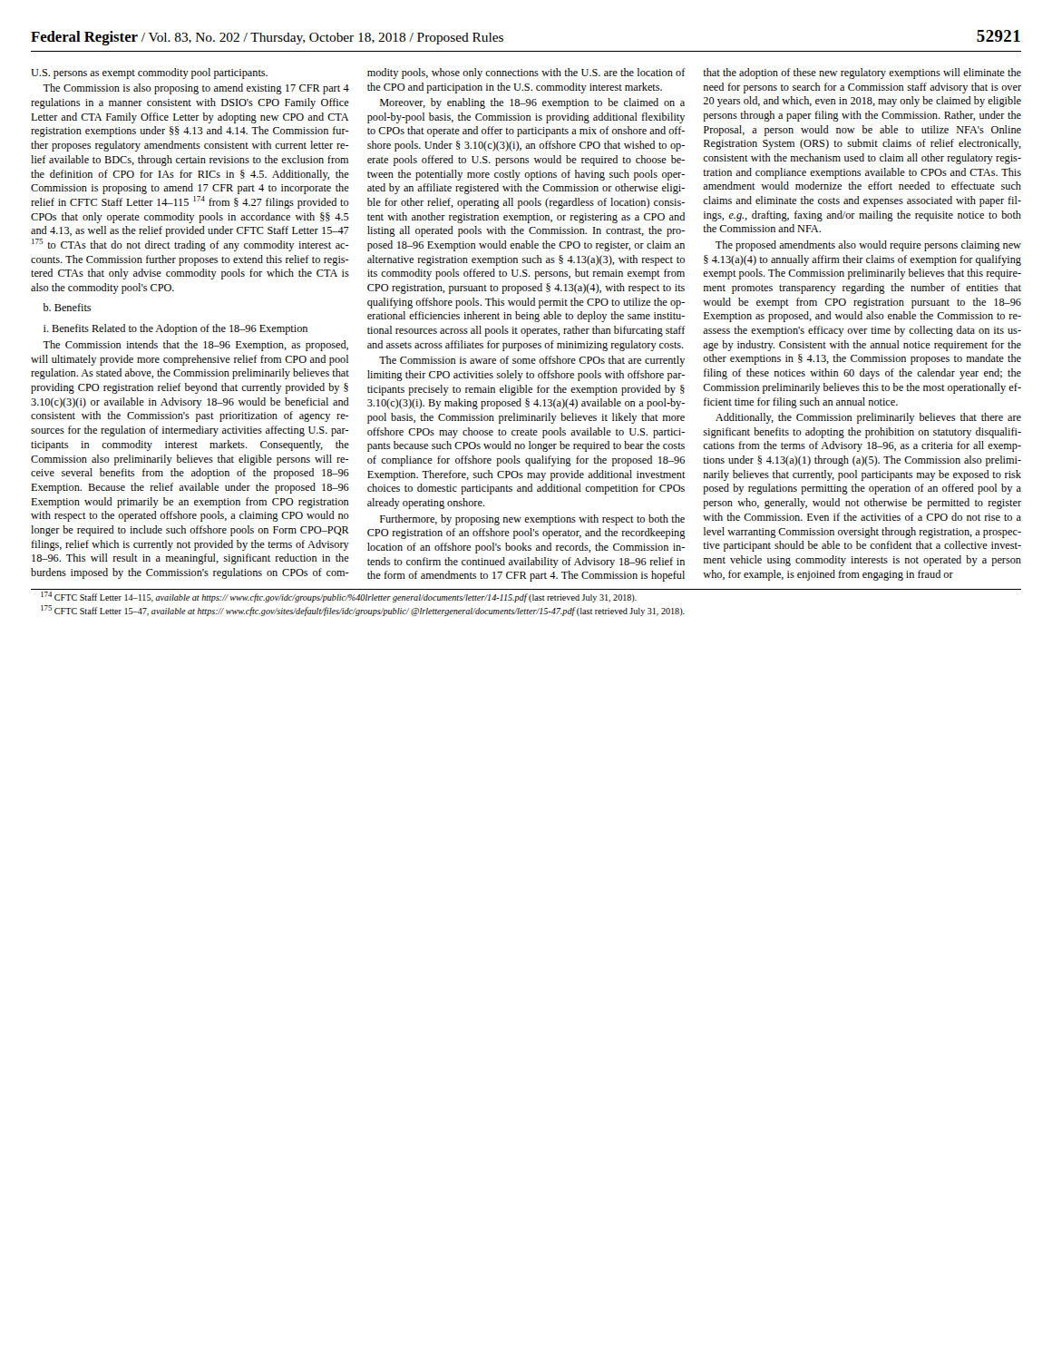Federal Register / Vol. 83, No. 202 / Thursday, October 18, 2018 / Proposed Rules
52921
U.S. persons as exempt commodity pool participants.
The Commission is also proposing to amend existing 17 CFR part 4 regulations in a manner consistent with DSIO's CPO Family Office Letter and CTA Family Office Letter by adopting new CPO and CTA registration exemptions under §§ 4.13 and 4.14. The Commission further proposes regulatory amendments consistent with current letter relief available to BDCs, through certain revisions to the exclusion from the definition of CPO for IAs for RICs in § 4.5. Additionally, the Commission is proposing to amend 17 CFR part 4 to incorporate the relief in CFTC Staff Letter 14–115 174 from § 4.27 filings provided to CPOs that only operate commodity pools in accordance with §§ 4.5 and 4.13, as well as the relief provided under CFTC Staff Letter 15–47 175 to CTAs that do not direct trading of any commodity interest accounts. The Commission further proposes to extend this relief to registered CTAs that only advise commodity pools for which the CTA is also the commodity pool's CPO.
b. Benefits
i. Benefits Related to the Adoption of the 18–96 Exemption
The Commission intends that the 18–96 Exemption, as proposed, will ultimately provide more comprehensive relief from CPO and pool regulation. As stated above, the Commission preliminarily believes that providing CPO registration relief beyond that currently provided by § 3.10(c)(3)(i) or available in Advisory 18–96 would be beneficial and consistent with the Commission's past prioritization of agency resources for the regulation of intermediary activities affecting U.S. participants in commodity interest markets. Consequently, the Commission also preliminarily believes that eligible persons will receive several benefits from the adoption of the proposed 18–96 Exemption. Because the relief available under the proposed 18–96 Exemption would primarily be an exemption from CPO registration with respect to the operated offshore pools, a claiming CPO would no longer be required to include such offshore pools on Form CPO–PQR filings, relief which is currently not provided by the terms of Advisory 18–96. This will result in a meaningful, significant reduction in the burdens imposed by the Commission's regulations on CPOs of commodity pools, whose only connections with the U.S. are the location of the CPO and participation in the U.S. commodity interest markets.
Moreover, by enabling the 18–96 exemption to be claimed on a pool-by-pool basis, the Commission is providing additional flexibility to CPOs that operate and offer to participants a mix of onshore and offshore pools. Under § 3.10(c)(3)(i), an offshore CPO that wished to operate pools offered to U.S. persons would be required to choose between the potentially more costly options of having such pools operated by an affiliate registered with the Commission or otherwise eligible for other relief, operating all pools (regardless of location) consistent with another registration exemption, or registering as a CPO and listing all operated pools with the Commission. In contrast, the proposed 18–96 Exemption would enable the CPO to register, or claim an alternative registration exemption such as § 4.13(a)(3), with respect to its commodity pools offered to U.S. persons, but remain exempt from CPO registration, pursuant to proposed § 4.13(a)(4), with respect to its qualifying offshore pools. This would permit the CPO to utilize the operational efficiencies inherent in being able to deploy the same institutional resources across all pools it operates, rather than bifurcating staff and assets across affiliates for purposes of minimizing regulatory costs.
The Commission is aware of some offshore CPOs that are currently limiting their CPO activities solely to offshore pools with offshore participants precisely to remain eligible for the exemption provided by § 3.10(c)(3)(i). By making proposed § 4.13(a)(4) available on a pool-by-pool basis, the Commission preliminarily believes it likely that more offshore CPOs may choose to create pools available to U.S. participants because such CPOs would no longer be required to bear the costs of compliance for offshore pools qualifying for the proposed 18–96 Exemption. Therefore, such CPOs may provide additional investment choices to domestic participants and additional competition for CPOs already operating onshore.
Furthermore, by proposing new exemptions with respect to both the CPO registration of an offshore pool's operator, and the recordkeeping location of an offshore pool's books and records, the Commission intends to confirm the continued availability of Advisory 18–96 relief in the form of amendments to 17 CFR part 4. The Commission is hopeful that the adoption of these new regulatory exemptions will eliminate the need for persons to search for a Commission staff advisory that is over 20 years old, and which, even in 2018, may only be claimed by eligible persons through a paper filing with the Commission. Rather, under the Proposal, a person would now be able to utilize NFA's Online Registration System (ORS) to submit claims of relief electronically, consistent with the mechanism used to claim all other regulatory registration and compliance exemptions available to CPOs and CTAs. This amendment would modernize the effort needed to effectuate such claims and eliminate the costs and expenses associated with paper filings, e.g., drafting, faxing and/or mailing the requisite notice to both the Commission and NFA.
The proposed amendments also would require persons claiming new § 4.13(a)(4) to annually affirm their claims of exemption for qualifying exempt pools. The Commission preliminarily believes that this requirement promotes transparency regarding the number of entities that would be exempt from CPO registration pursuant to the 18–96 Exemption as proposed, and would also enable the Commission to reassess the exemption's efficacy over time by collecting data on its usage by industry. Consistent with the annual notice requirement for the other exemptions in § 4.13, the Commission proposes to mandate the filing of these notices within 60 days of the calendar year end; the Commission preliminarily believes this to be the most operationally efficient time for filing such an annual notice.
Additionally, the Commission preliminarily believes that there are significant benefits to adopting the prohibition on statutory disqualifications from the terms of Advisory 18–96, as a criteria for all exemptions under § 4.13(a)(1) through (a)(5). The Commission also preliminarily believes that currently, pool participants may be exposed to risk posed by regulations permitting the operation of an offered pool by a person who, generally, would not otherwise be permitted to register with the Commission. Even if the activities of a CPO do not rise to a level warranting Commission oversight through registration, a prospective participant should be able to be confident that a collective investment vehicle using commodity interests is not operated by a person who, for example, is enjoined from engaging in fraud or
174 CFTC Staff Letter 14–115, available at https:// www.cftc.gov/idc/groups/public/%40lrletter general/documents/letter/14-115.pdf (last retrieved July 31, 2018).
175 CFTC Staff Letter 15–47, available at https:// www.cftc.gov/sites/default/files/idc/groups/public/ @lrlettergeneral/documents/letter/15-47.pdf (last retrieved July 31, 2018).